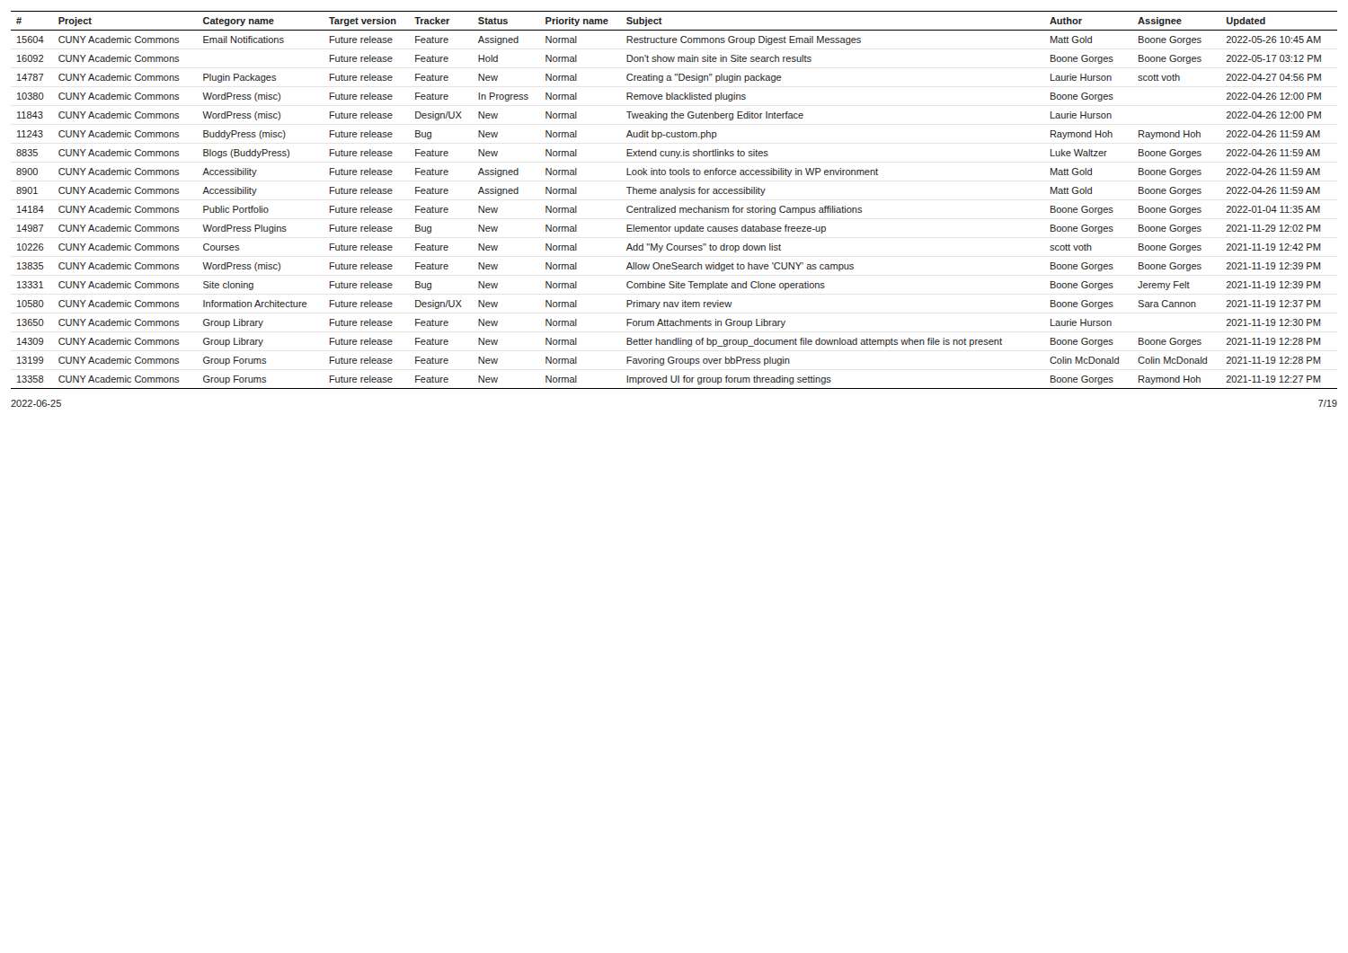| # | Project | Category name | Target version | Tracker | Status | Priority name | Subject | Author | Assignee | Updated |
| --- | --- | --- | --- | --- | --- | --- | --- | --- | --- | --- |
| 15604 | CUNY Academic Commons | Email Notifications | Future release | Feature | Assigned | Normal | Restructure Commons Group Digest Email Messages | Matt Gold | Boone Gorges | 2022-05-26 10:45 AM |
| 16092 | CUNY Academic Commons | | Future release | Feature | Hold | Normal | Don't show main site in Site search results | Boone Gorges | Boone Gorges | 2022-05-17 03:12 PM |
| 14787 | CUNY Academic Commons | Plugin Packages | Future release | Feature | New | Normal | Creating a "Design" plugin package | Laurie Hurson | scott voth | 2022-04-27 04:56 PM |
| 10380 | CUNY Academic Commons | WordPress (misc) | Future release | Feature | In Progress | Normal | Remove blacklisted plugins | Boone Gorges | | 2022-04-26 12:00 PM |
| 11843 | CUNY Academic Commons | WordPress (misc) | Future release | Design/UX | New | Normal | Tweaking the Gutenberg Editor Interface | Laurie Hurson | | 2022-04-26 12:00 PM |
| 11243 | CUNY Academic Commons | BuddyPress (misc) | Future release | Bug | New | Normal | Audit bp-custom.php | Raymond Hoh | Raymond Hoh | 2022-04-26 11:59 AM |
| 8835 | CUNY Academic Commons | Blogs (BuddyPress) | Future release | Feature | New | Normal | Extend cuny.is shortlinks to sites | Luke Waltzer | Boone Gorges | 2022-04-26 11:59 AM |
| 8900 | CUNY Academic Commons | Accessibility | Future release | Feature | Assigned | Normal | Look into tools to enforce accessibility in WP environment | Matt Gold | Boone Gorges | 2022-04-26 11:59 AM |
| 8901 | CUNY Academic Commons | Accessibility | Future release | Feature | Assigned | Normal | Theme analysis for accessibility | Matt Gold | Boone Gorges | 2022-04-26 11:59 AM |
| 14184 | CUNY Academic Commons | Public Portfolio | Future release | Feature | New | Normal | Centralized mechanism for storing Campus affiliations | Boone Gorges | Boone Gorges | 2022-01-04 11:35 AM |
| 14987 | CUNY Academic Commons | WordPress Plugins | Future release | Bug | New | Normal | Elementor update causes database freeze-up | Boone Gorges | Boone Gorges | 2021-11-29 12:02 PM |
| 10226 | CUNY Academic Commons | Courses | Future release | Feature | New | Normal | Add "My Courses" to drop down list | scott voth | Boone Gorges | 2021-11-19 12:42 PM |
| 13835 | CUNY Academic Commons | WordPress (misc) | Future release | Feature | New | Normal | Allow OneSearch widget to have 'CUNY' as campus | Boone Gorges | Boone Gorges | 2021-11-19 12:39 PM |
| 13331 | CUNY Academic Commons | Site cloning | Future release | Bug | New | Normal | Combine Site Template and Clone operations | Boone Gorges | Jeremy Felt | 2021-11-19 12:39 PM |
| 10580 | CUNY Academic Commons | Information Architecture | Future release | Design/UX | New | Normal | Primary nav item review | Boone Gorges | Sara Cannon | 2021-11-19 12:37 PM |
| 13650 | CUNY Academic Commons | Group Library | Future release | Feature | New | Normal | Forum Attachments in Group Library | Laurie Hurson | | 2021-11-19 12:30 PM |
| 14309 | CUNY Academic Commons | Group Library | Future release | Feature | New | Normal | Better handling of bp_group_document file download attempts when file is not present | Boone Gorges | Boone Gorges | 2021-11-19 12:28 PM |
| 13199 | CUNY Academic Commons | Group Forums | Future release | Feature | New | Normal | Favoring Groups over bbPress plugin | Colin McDonald | Colin McDonald | 2021-11-19 12:28 PM |
| 13358 | CUNY Academic Commons | Group Forums | Future release | Feature | New | Normal | Improved UI for group forum threading settings | Boone Gorges | Raymond Hoh | 2021-11-19 12:27 PM |
2022-06-25 7/19